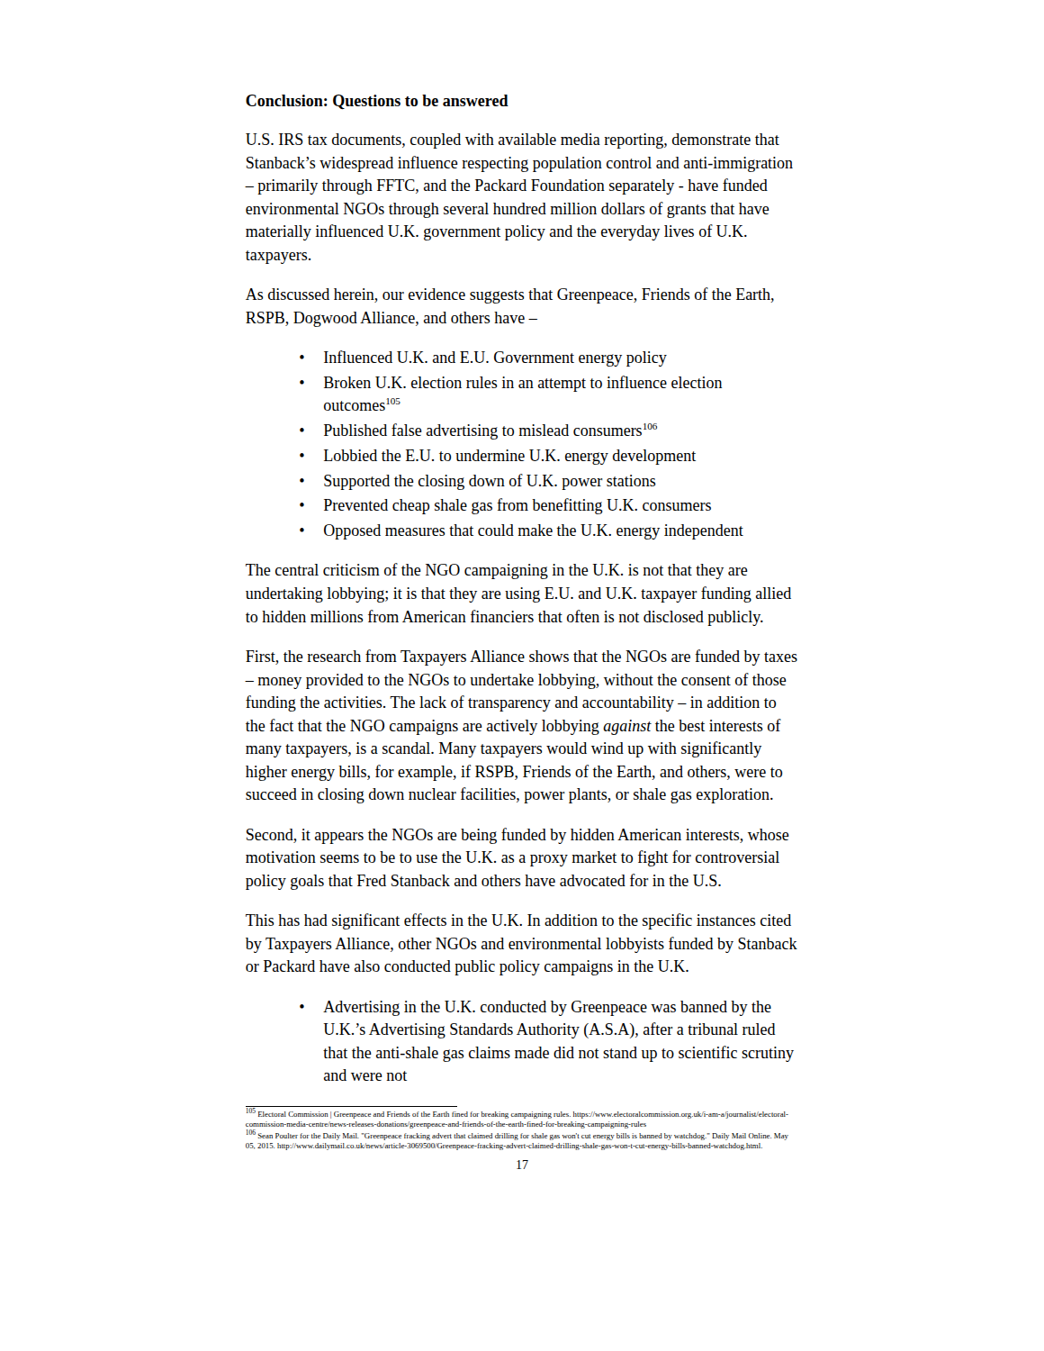Conclusion: Questions to be answered
U.S. IRS tax documents, coupled with available media reporting, demonstrate that Stanback’s widespread influence respecting population control and anti-immigration – primarily through FFTC, and the Packard Foundation separately - have funded environmental NGOs through several hundred million dollars of grants that have materially influenced U.K. government policy and the everyday lives of U.K. taxpayers.
As discussed herein, our evidence suggests that Greenpeace, Friends of the Earth, RSPB, Dogwood Alliance, and others have –
Influenced U.K. and E.U. Government energy policy
Broken U.K. election rules in an attempt to influence election outcomes105
Published false advertising to mislead consumers106
Lobbied the E.U. to undermine U.K. energy development
Supported the closing down of U.K. power stations
Prevented cheap shale gas from benefitting U.K. consumers
Opposed measures that could make the U.K. energy independent
The central criticism of the NGO campaigning in the U.K. is not that they are undertaking lobbying; it is that they are using E.U. and U.K. taxpayer funding allied to hidden millions from American financiers that often is not disclosed publicly.
First, the research from Taxpayers Alliance shows that the NGOs are funded by taxes – money provided to the NGOs to undertake lobbying, without the consent of those funding the activities. The lack of transparency and accountability – in addition to the fact that the NGO campaigns are actively lobbying against the best interests of many taxpayers, is a scandal. Many taxpayers would wind up with significantly higher energy bills, for example, if RSPB, Friends of the Earth, and others, were to succeed in closing down nuclear facilities, power plants, or shale gas exploration.
Second, it appears the NGOs are being funded by hidden American interests, whose motivation seems to be to use the U.K. as a proxy market to fight for controversial policy goals that Fred Stanback and others have advocated for in the U.S.
This has had significant effects in the U.K. In addition to the specific instances cited by Taxpayers Alliance, other NGOs and environmental lobbyists funded by Stanback or Packard have also conducted public policy campaigns in the U.K.
Advertising in the U.K. conducted by Greenpeace was banned by the U.K.’s Advertising Standards Authority (A.S.A), after a tribunal ruled that the anti-shale gas claims made did not stand up to scientific scrutiny and were not
105 Electoral Commission | Greenpeace and Friends of the Earth fined for breaking campaigning rules. https://www.electoralcommission.org.uk/i-am-a/journalist/electoral-commission-media-centre/news-releases-donations/greenpeace-and-friends-of-the-earth-fined-for-breaking-campaigning-rules
106 Sean Poulter for the Daily Mail. "Greenpeace fracking advert that claimed drilling for shale gas won't cut energy bills is banned by watchdog." Daily Mail Online. May 05, 2015. http://www.dailymail.co.uk/news/article-3069500/Greenpeace-fracking-advert-claimed-drilling-shale-gas-won-t-cut-energy-bills-banned-watchdog.html.
17